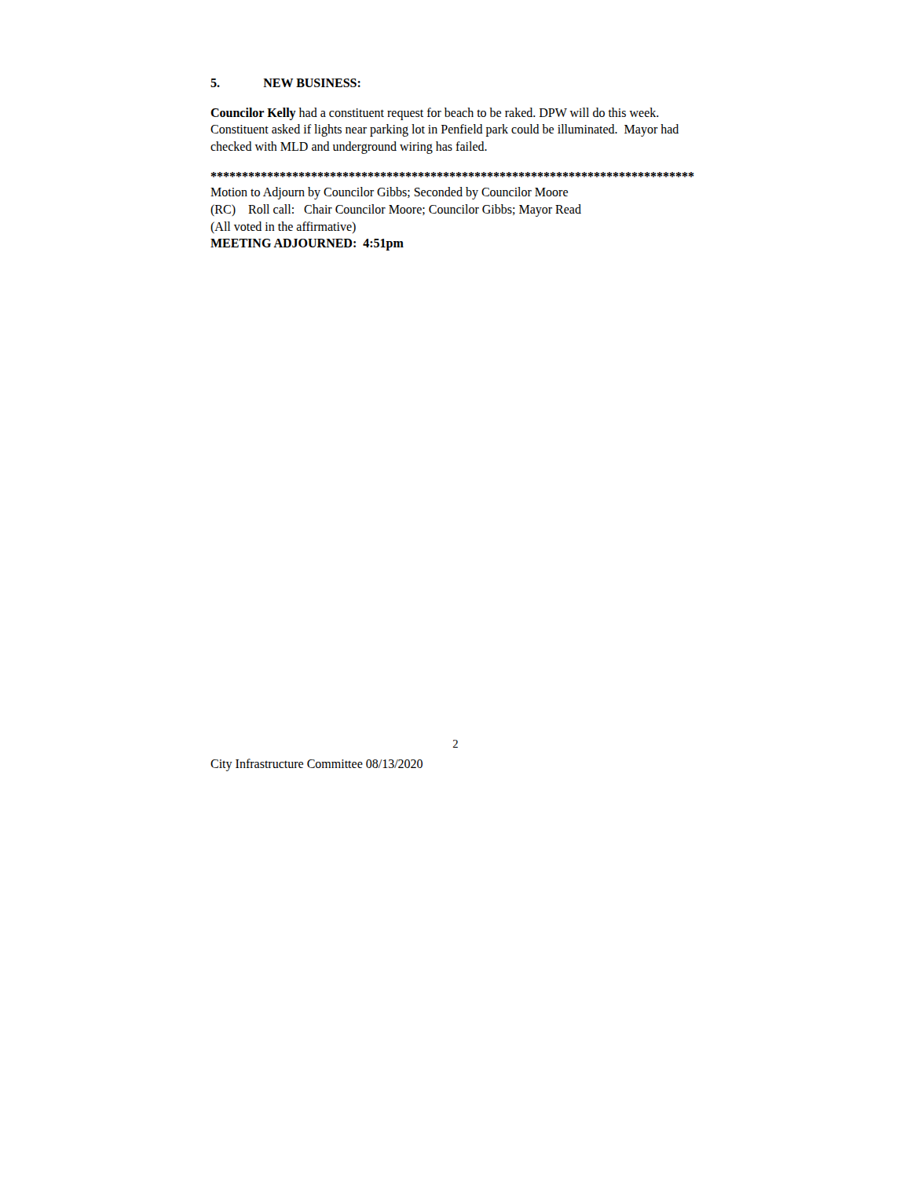5. NEW BUSINESS:
Councilor Kelly had a constituent request for beach to be raked. DPW will do this week. Constituent asked if lights near parking lot in Penfield park could be illuminated. Mayor had checked with MLD and underground wiring has failed.
*****************************************************************************
Motion to Adjourn by Councilor Gibbs; Seconded by Councilor Moore
(RC) Roll call: Chair Councilor Moore; Councilor Gibbs; Mayor Read
(All voted in the affirmative)
MEETING ADJOURNED: 4:51pm
2
City Infrastructure Committee 08/13/2020